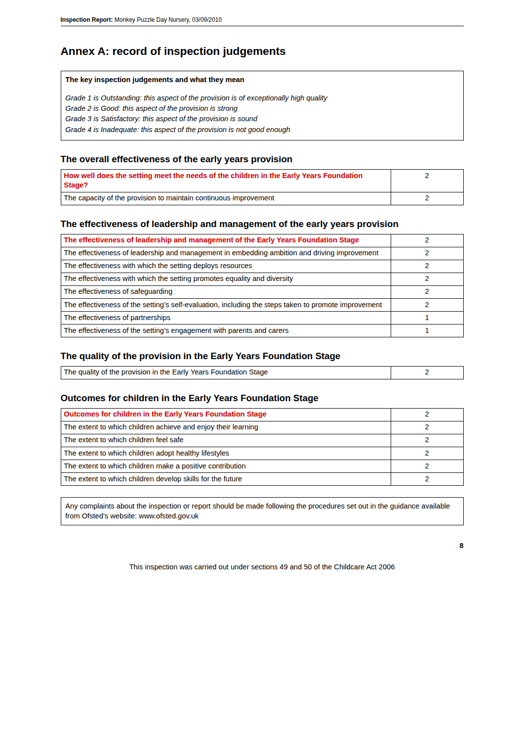Inspection Report: Monkey Puzzle Day Nursery, 03/09/2010
Annex A: record of inspection judgements
The key inspection judgements and what they mean
Grade 1 is Outstanding: this aspect of the provision is of exceptionally high quality
Grade 2 is Good: this aspect of the provision is strong
Grade 3 is Satisfactory: this aspect of the provision is sound
Grade 4 is Inadequate: this aspect of the provision is not good enough
The overall effectiveness of the early years provision
| How well does the setting meet the needs of the children in the Early Years Foundation Stage? | 2 |
| The capacity of the provision to maintain continuous improvement | 2 |
The effectiveness of leadership and management of the early years provision
| The effectiveness of leadership and management of the Early Years Foundation Stage | 2 |
| The effectiveness of leadership and management in embedding ambition and driving improvement | 2 |
| The effectiveness with which the setting deploys resources | 2 |
| The effectiveness with which the setting promotes equality and diversity | 2 |
| The effectiveness of safeguarding | 2 |
| The effectiveness of the setting’s self-evaluation, including the steps taken to promote improvement | 2 |
| The effectiveness of partnerships | 1 |
| The effectiveness of the setting’s engagement with parents and carers | 1 |
The quality of the provision in the Early Years Foundation Stage
| The quality of the provision in the Early Years Foundation Stage | 2 |
Outcomes for children in the Early Years Foundation Stage
| Outcomes for children in the Early Years Foundation Stage | 2 |
| The extent to which children achieve and enjoy their learning | 2 |
| The extent to which children feel safe | 2 |
| The extent to which children adopt healthy lifestyles | 2 |
| The extent to which children make a positive contribution | 2 |
| The extent to which children develop skills for the future | 2 |
Any complaints about the inspection or report should be made following the procedures set out in the guidance available from Ofsted’s website: www.ofsted.gov.uk
8
This inspection was carried out under sections 49 and 50 of the Childcare Act 2006